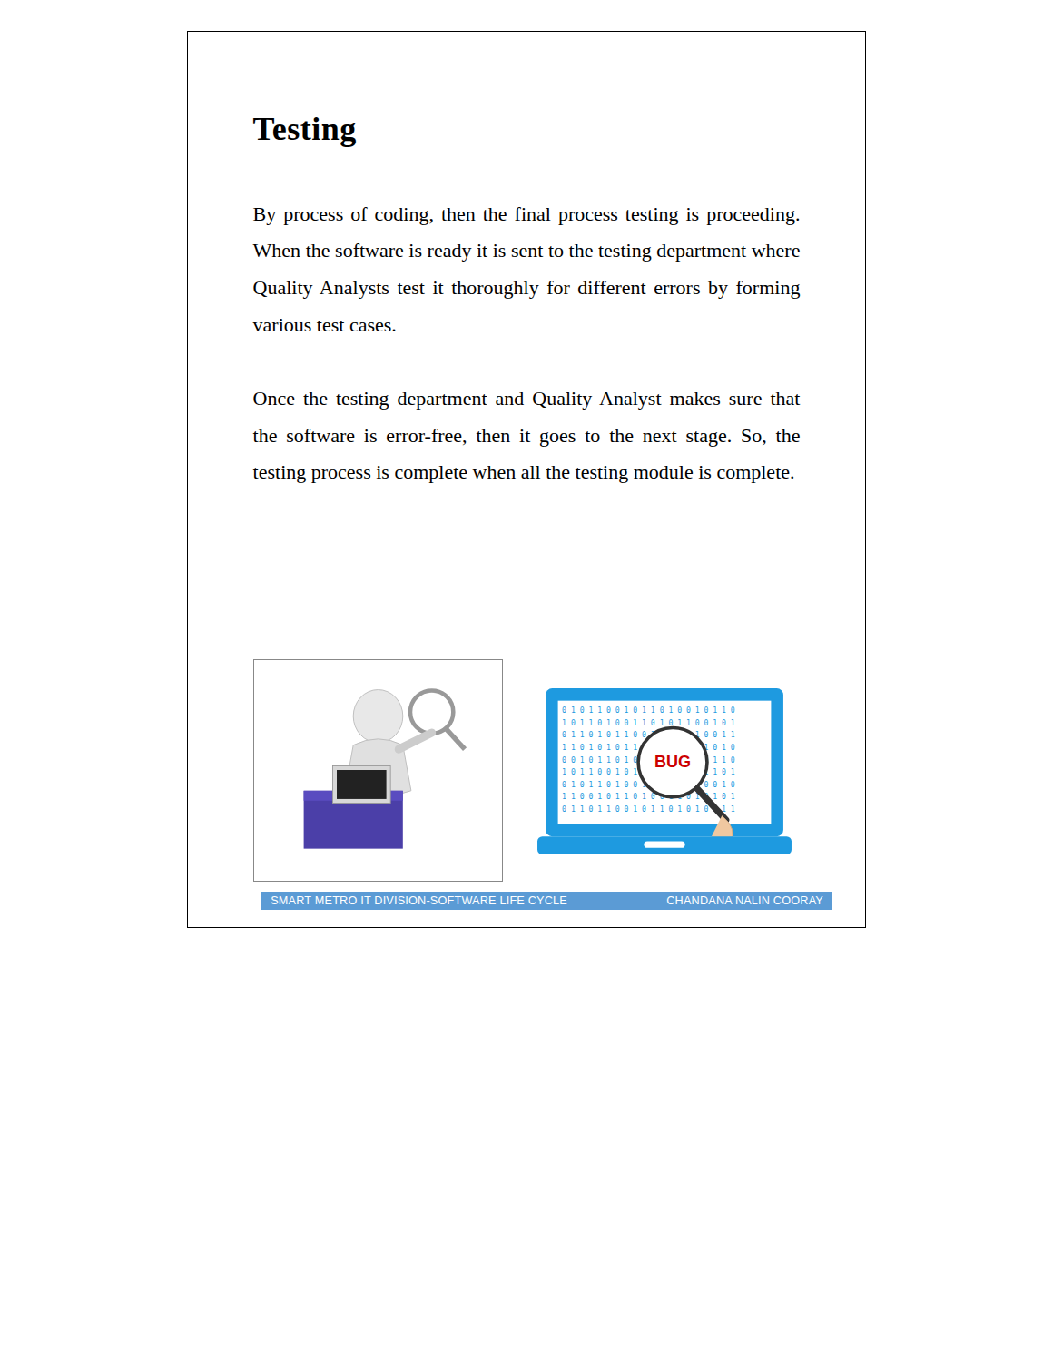Testing
By process of coding, then the final process testing is proceeding. When the software is ready it is sent to the testing department where Quality Analysts test it thoroughly for different errors by forming various test cases.
Once the testing department and Quality Analyst makes sure that the software is error-free, then it goes to the next stage. So, the testing process is complete when all the testing module is complete.
Smart Metro IT Division-Software Life Cycle Chandana Nalin Cooray